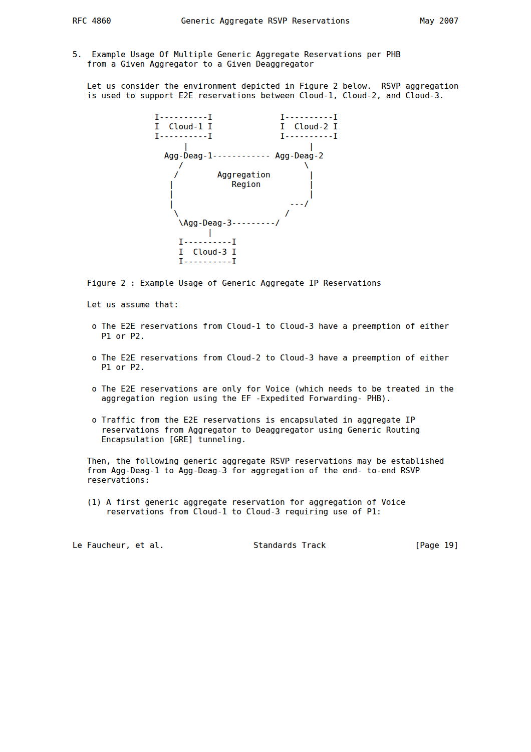RFC 4860 Generic Aggregate RSVP Reservations May 2007
5. Example Usage Of Multiple Generic Aggregate Reservations per PHB
from a Given Aggregator to a Given Deaggregator
Let us consider the environment depicted in Figure 2 below. RSVP aggregation is used to support E2E reservations between Cloud-1, Cloud-2, and Cloud-3.
                 I----------I              I----------I
                 I  Cloud-1 I              I  Cloud-2 I
                 I----------I              I----------I
                       |                         |
                   Agg-Deag-1------------ Agg-Deag-2
                      /                         \
                     /        Aggregation        |
                    |            Region          |
                    |                            |
                    |                        ---/
                     \                      /
                      \Agg-Deag-3---------/
                            |
                      I----------I
                      I  Cloud-3 I
                      I----------I
Figure 2 : Example Usage of Generic Aggregate IP Reservations
Let us assume that:
The E2E reservations from Cloud-1 to Cloud-3 have a preemption of either P1 or P2.
The E2E reservations from Cloud-2 to Cloud-3 have a preemption of either P1 or P2.
The E2E reservations are only for Voice (which needs to be treated in the aggregation region using the EF -Expedited Forwarding- PHB).
Traffic from the E2E reservations is encapsulated in aggregate IP reservations from Aggregator to Deaggregator using Generic Routing Encapsulation [GRE] tunneling.
Then, the following generic aggregate RSVP reservations may be established from Agg-Deag-1 to Agg-Deag-3 for aggregation of the end- to-end RSVP reservations:
(1) A first generic aggregate reservation for aggregation of Voice reservations from Cloud-1 to Cloud-3 requiring use of P1:
Le Faucheur, et al. Standards Track [Page 19]